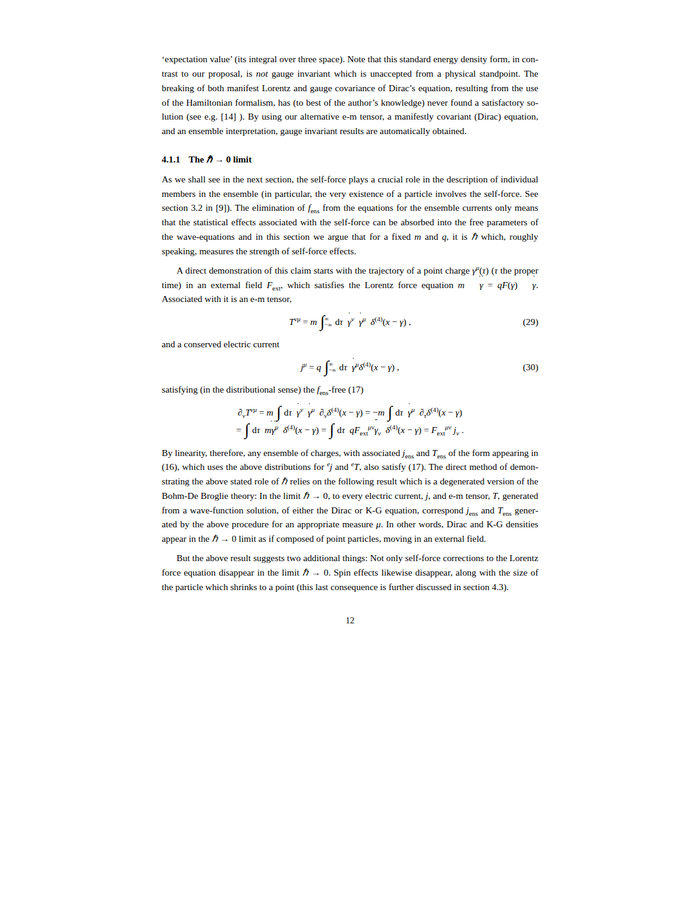‘expectation value’ (its integral over three space). Note that this standard energy density form, in contrast to our proposal, is not gauge invariant which is unaccepted from a physical standpoint. The breaking of both manifest Lorentz and gauge covariance of Dirac’s equation, resulting from the use of the Hamiltonian formalism, has (to best of the author’s knowledge) never found a satisfactory solution (see e.g. [14] ). By using our alternative e-m tensor, a manifestly covariant (Dirac) equation, and an ensemble interpretation, gauge invariant results are automatically obtained.
4.1.1 The ℏ → 0 limit
As we shall see in the next section, the self-force plays a crucial role in the description of individual members in the ensemble (in particular, the very existence of a particle involves the self-force. See section 3.2 in [9]). The elimination of fens from the equations for the ensemble currents only means that the statistical effects associated with the self-force can be absorbed into the free parameters of the wave-equations and in this section we argue that for a fixed m and q, it is ℏ which, roughly speaking, measures the strength of self-force effects.
A direct demonstration of this claim starts with the trajectory of a point charge γμ(τ) (τ the proper time) in an external field Fext, which satisfies the Lorentz force equation m··γ = qF(γ)·γ. Associated with it is an e-m tensor,
Tνμ = m ∫∞−∞ dτ ·γν ·γμ δ(4)(x − γ) , (29)
and a conserved electric current
jμ = q ∫∞−∞ dτ ·γμδ(4)(x − γ) , (30)
satisfying (in the distributional sense) the fens-free (17)
∂νTνμ = m ∫ dτ ·γν ·γμ ∂νδ(4)(x − γ) = −m ∫ dτ ·γμ ∂τδ(4)(x − γ)
= ∫ dτ m··γμ δ(4)(x − γ) = ∫ dτ qFextμν̂γν δ(4)(x − γ) = Fextμν jν .
By linearity, therefore, any ensemble of charges, with associated jens and Tens of the form appearing in (16), which uses the above distributions for ej and eT, also satisfy (17). The direct method of demonstrating the above stated role of ℏ relies on the following result which is a degenerated version of the Bohm-De Broglie theory: In the limit ℏ → 0, to every electric current, j, and e-m tensor, T, generated from a wave-function solution, of either the Dirac or K-G equation, correspond jens and Tens generated by the above procedure for an appropriate measure μ. In other words, Dirac and K-G densities appear in the ℏ → 0 limit as if composed of point particles, moving in an external field.
But the above result suggests two additional things: Not only self-force corrections to the Lorentz force equation disappear in the limit ℏ → 0. Spin effects likewise disappear, along with the size of the particle which shrinks to a point (this last consequence is further discussed in section 4.3).
12